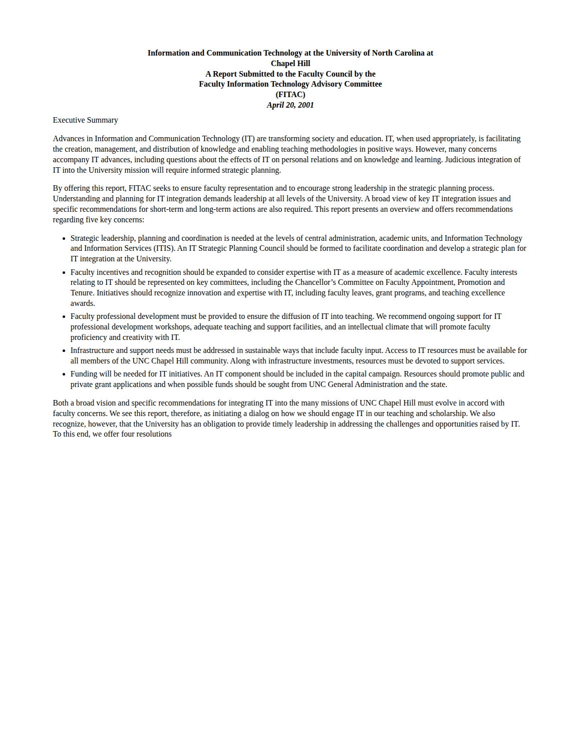Information and Communication Technology at the University of North Carolina at Chapel Hill A Report Submitted to the Faculty Council by the Faculty Information Technology Advisory Committee (FITAC) April 20, 2001
Executive Summary
Advances in Information and Communication Technology (IT) are transforming society and education. IT, when used appropriately, is facilitating the creation, management, and distribution of knowledge and enabling teaching methodologies in positive ways. However, many concerns accompany IT advances, including questions about the effects of IT on personal relations and on knowledge and learning. Judicious integration of IT into the University mission will require informed strategic planning.
By offering this report, FITAC seeks to ensure faculty representation and to encourage strong leadership in the strategic planning process. Understanding and planning for IT integration demands leadership at all levels of the University. A broad view of key IT integration issues and specific recommendations for short-term and long-term actions are also required. This report presents an overview and offers recommendations regarding five key concerns:
Strategic leadership, planning and coordination is needed at the levels of central administration, academic units, and Information Technology and Information Services (ITIS). An IT Strategic Planning Council should be formed to facilitate coordination and develop a strategic plan for IT integration at the University.
Faculty incentives and recognition should be expanded to consider expertise with IT as a measure of academic excellence. Faculty interests relating to IT should be represented on key committees, including the Chancellor’s Committee on Faculty Appointment, Promotion and Tenure. Initiatives should recognize innovation and expertise with IT, including faculty leaves, grant programs, and teaching excellence awards.
Faculty professional development must be provided to ensure the diffusion of IT into teaching. We recommend ongoing support for IT professional development workshops, adequate teaching and support facilities, and an intellectual climate that will promote faculty proficiency and creativity with IT.
Infrastructure and support needs must be addressed in sustainable ways that include faculty input. Access to IT resources must be available for all members of the UNC Chapel Hill community. Along with infrastructure investments, resources must be devoted to support services.
Funding will be needed for IT initiatives. An IT component should be included in the capital campaign. Resources should promote public and private grant applications and when possible funds should be sought from UNC General Administration and the state.
Both a broad vision and specific recommendations for integrating IT into the many missions of UNC Chapel Hill must evolve in accord with faculty concerns. We see this report, therefore, as initiating a dialog on how we should engage IT in our teaching and scholarship. We also recognize, however, that the University has an obligation to provide timely leadership in addressing the challenges and opportunities raised by IT. To this end, we offer four resolutions